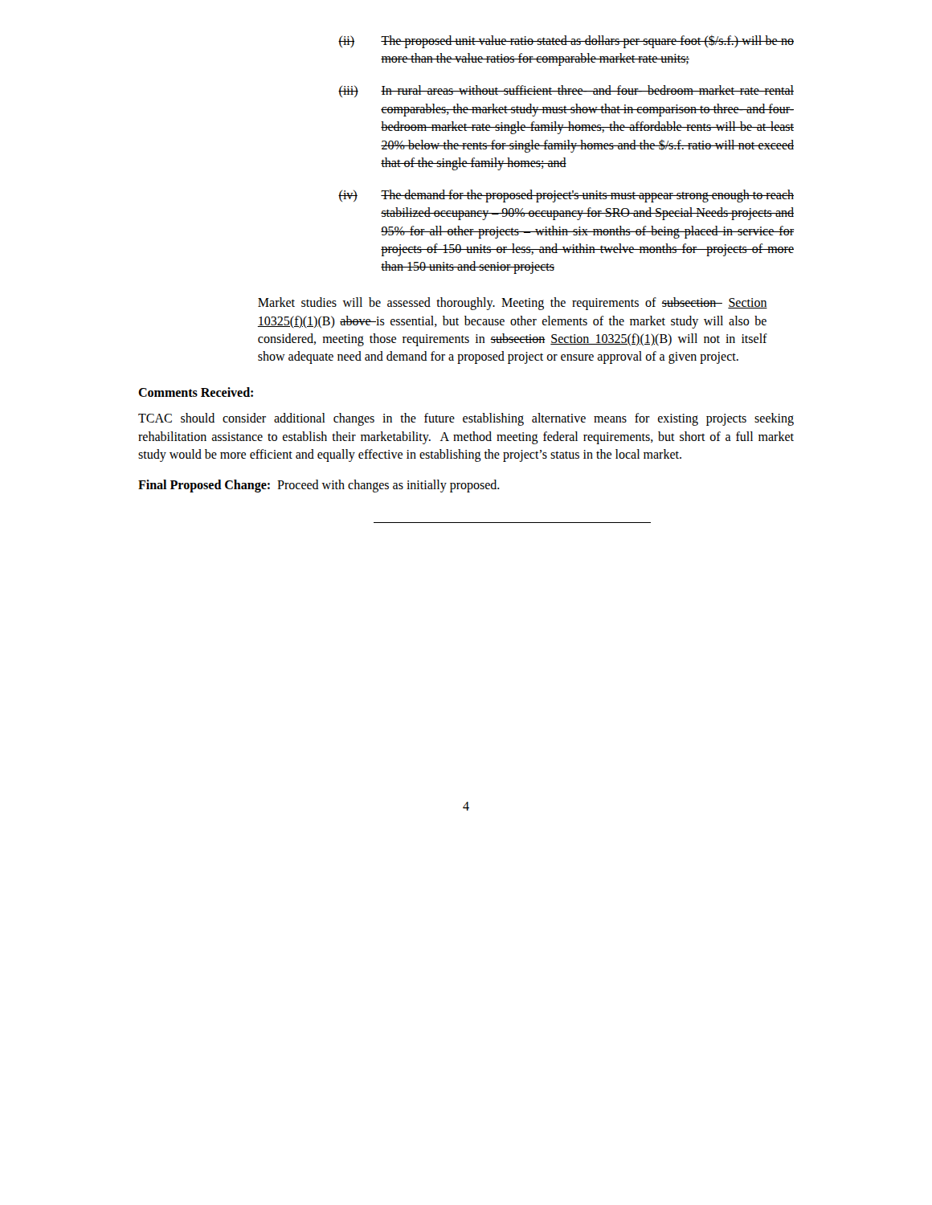(ii) The proposed unit value ratio stated as dollars per square foot ($/s.f.) will be no more than the value ratios for comparable market rate units;
(iii) In rural areas without sufficient three- and four- bedroom market rate rental comparables, the market study must show that in comparison to three- and four-bedroom market rate single family homes, the affordable rents will be at least 20% below the rents for single family homes and the $/s.f. ratio will not exceed that of the single family homes; and
(iv) The demand for the proposed project's units must appear strong enough to reach stabilized occupancy – 90% occupancy for SRO and Special Needs projects and 95% for all other projects – within six months of being placed in service for projects of 150 units or less, and within twelve months for projects of more than 150 units and senior projects
Market studies will be assessed thoroughly. Meeting the requirements of subsection Section 10325(f)(1)(B) above is essential, but because other elements of the market study will also be considered, meeting those requirements in subsection Section 10325(f)(1)(B) will not in itself show adequate need and demand for a proposed project or ensure approval of a given project.
Comments Received:
TCAC should consider additional changes in the future establishing alternative means for existing projects seeking rehabilitation assistance to establish their marketability. A method meeting federal requirements, but short of a full market study would be more efficient and equally effective in establishing the project’s status in the local market.
Final Proposed Change: Proceed with changes as initially proposed.
4